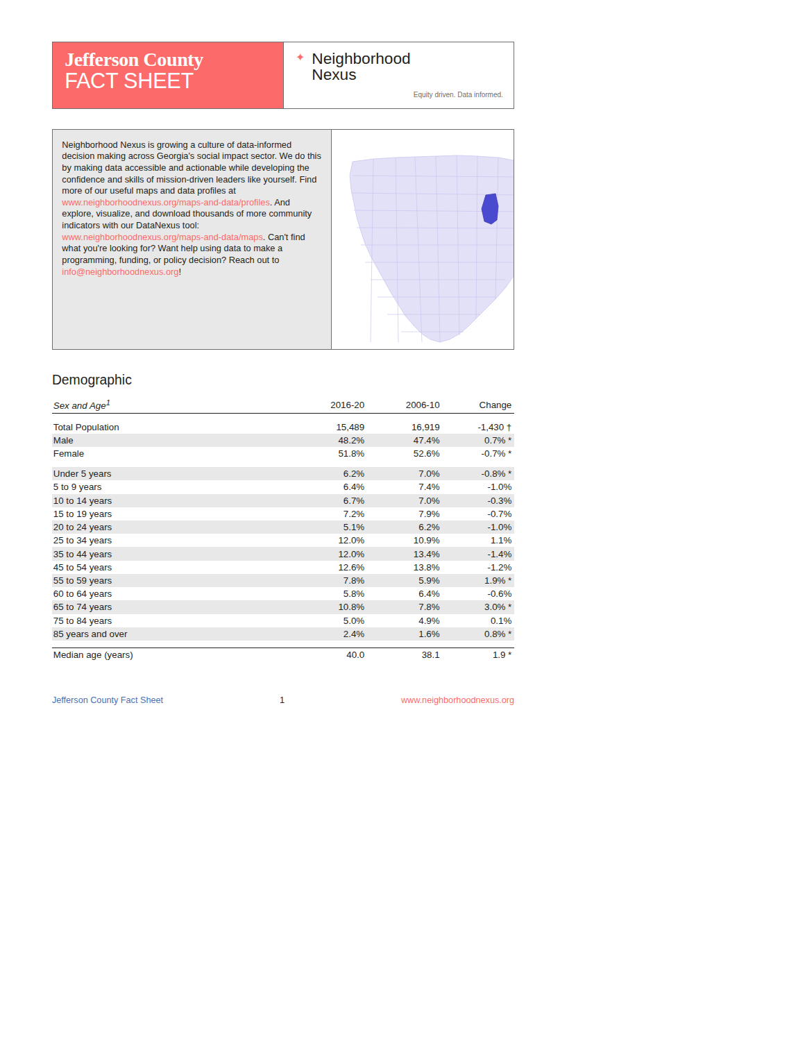Jefferson County
FACT SHEET
✦Neighborhood
Nexus
Equity driven. Data informed.
Neighborhood Nexus is growing a culture of data-informed decision making across Georgia's social impact sector. We do this by making data accessible and actionable while developing the confidence and skills of mission-driven leaders like yourself. Find more of our useful maps and data profiles at www.neighborhoodnexus.org/maps-and-data/profiles. And explore, visualize, and download thousands of more community indicators with our DataNexus tool: www.neighborhoodnexus.org/maps-and-data/maps. Can't find what you're looking for? Want help using data to make a programming, funding, or policy decision? Reach out to info@neighborhoodnexus.org!
Demographic
| Sex and Age 1 | 2016-20 | 2006-10 | Change |
| --- | --- | --- | --- |
| Total Population | 15,489 | 16,919 | -1,430 † |
| Male | 48.2% | 47.4% | 0.7% * |
| Female | 51.8% | 52.6% | -0.7% * |
| Under 5 years | 6.2% | 7.0% | -0.8% * |
| 5 to 9 years | 6.4% | 7.4% | -1.0% |
| 10 to 14 years | 6.7% | 7.0% | -0.3% |
| 15 to 19 years | 7.2% | 7.9% | -0.7% |
| 20 to 24 years | 5.1% | 6.2% | -1.0% |
| 25 to 34 years | 12.0% | 10.9% | 1.1% |
| 35 to 44 years | 12.0% | 13.4% | -1.4% |
| 45 to 54 years | 12.6% | 13.8% | -1.2% |
| 55 to 59 years | 7.8% | 5.9% | 1.9% * |
| 60 to 64 years | 5.8% | 6.4% | -0.6% |
| 65 to 74 years | 10.8% | 7.8% | 3.0% * |
| 75 to 84 years | 5.0% | 4.9% | 0.1% |
| 85 years and over | 2.4% | 1.6% | 0.8% * |
| Median age (years) | 40.0 | 38.1 | 1.9 * |
Jefferson County Fact Sheet
1
www.neighborhoodnexus.org